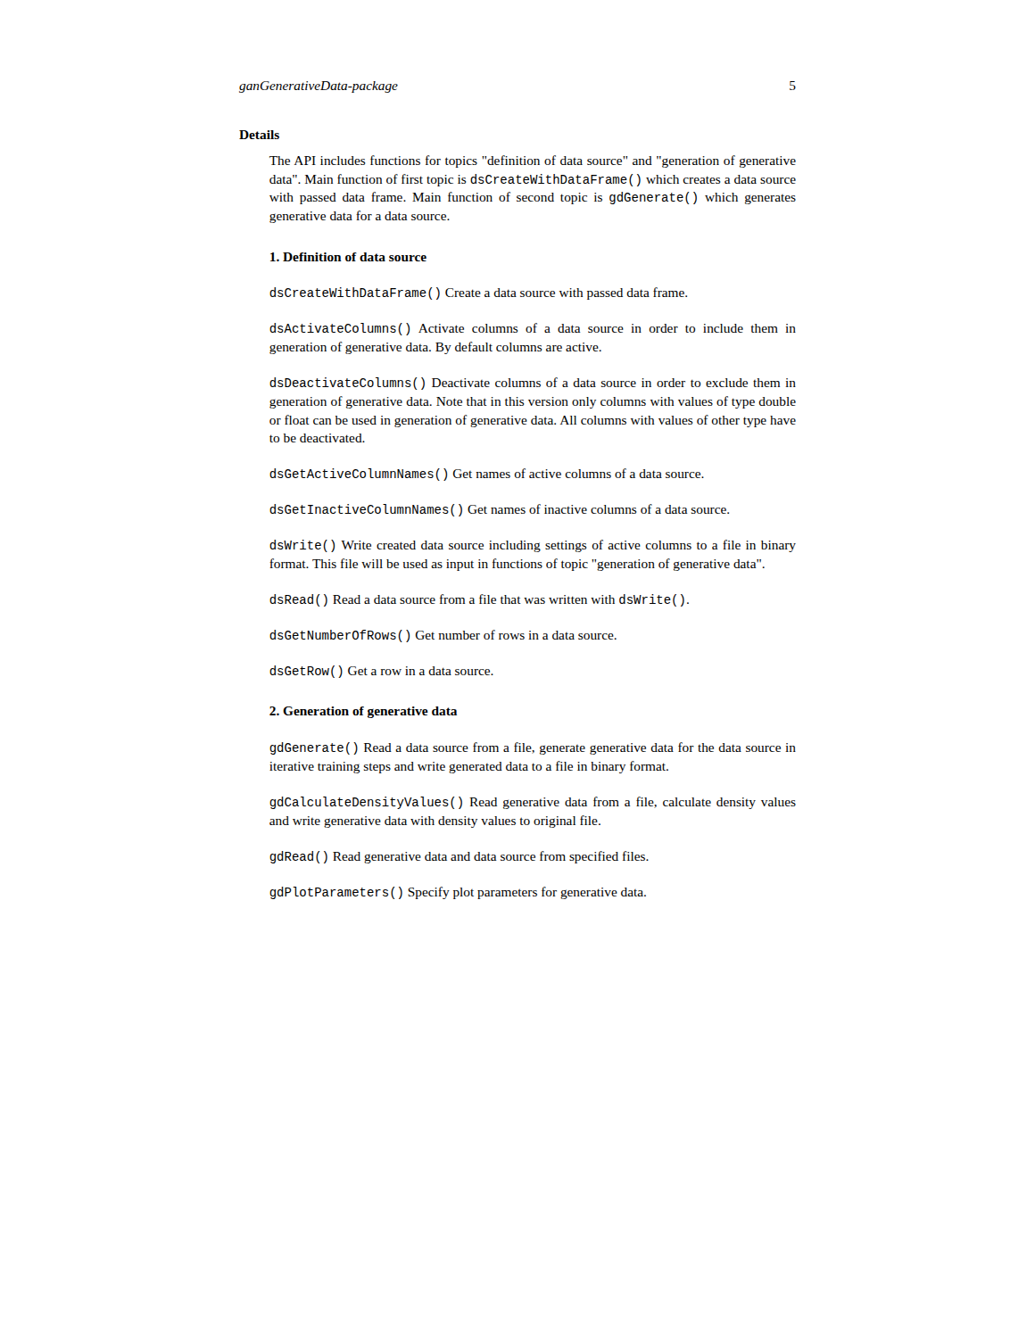ganGenerativeData-package 5
Details
The API includes functions for topics "definition of data source" and "generation of generative data". Main function of first topic is dsCreateWithDataFrame() which creates a data source with passed data frame. Main function of second topic is gdGenerate() which generates generative data for a data source.
1. Definition of data source
dsCreateWithDataFrame() Create a data source with passed data frame.
dsActivateColumns() Activate columns of a data source in order to include them in generation of generative data. By default columns are active.
dsDeactivateColumns() Deactivate columns of a data source in order to exclude them in generation of generative data. Note that in this version only columns with values of type double or float can be used in generation of generative data. All columns with values of other type have to be deactivated.
dsGetActiveColumnNames() Get names of active columns of a data source.
dsGetInactiveColumnNames() Get names of inactive columns of a data source.
dsWrite() Write created data source including settings of active columns to a file in binary format. This file will be used as input in functions of topic "generation of generative data".
dsRead() Read a data source from a file that was written with dsWrite().
dsGetNumberOfRows() Get number of rows in a data source.
dsGetRow() Get a row in a data source.
2. Generation of generative data
gdGenerate() Read a data source from a file, generate generative data for the data source in iterative training steps and write generated data to a file in binary format.
gdCalculateDensityValues() Read generative data from a file, calculate density values and write generative data with density values to original file.
gdRead() Read generative data and data source from specified files.
gdPlotParameters() Specify plot parameters for generative data.